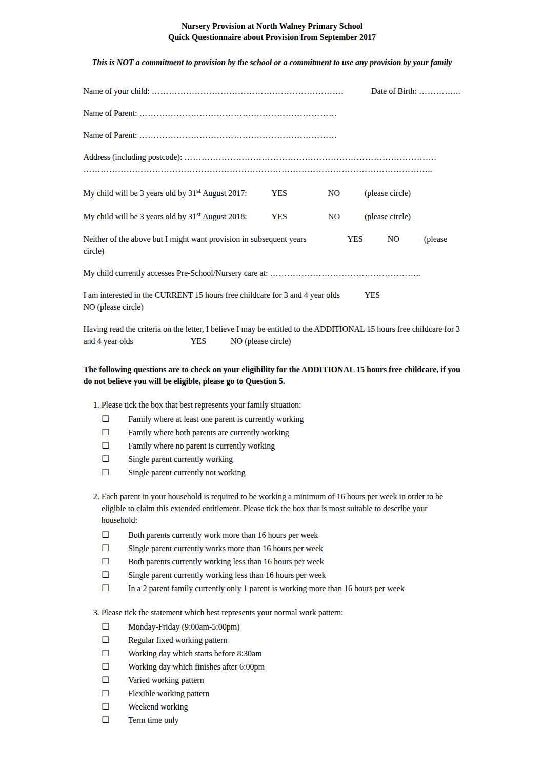Nursery Provision at North Walney Primary School Quick Questionnaire about Provision from September 2017
This is NOT a commitment to provision by the school or a commitment to use any provision by your family
Date of Birth: …………... Name of your child: ………………………………………………………….
Name of Parent: ……………………………………………………………
Name of Parent: ……………………………………………………………
Address (including postcode): …………………………………………………………………………….
…………………………………………………………………………………………………………..
My child will be 3 years old by 31st August 2017: YES NO (please circle)
My child will be 3 years old by 31st August 2018: YES NO (please circle)
Neither of the above but I might want provision in subsequent years YES NO (please circle)
My child currently accesses Pre-School/Nursery care at: ……………………………………………..
I am interested in the CURRENT 15 hours free childcare for 3 and 4 year olds YES NO (please circle)
Having read the criteria on the letter, I believe I may be entitled to the ADDITIONAL 15 hours free childcare for 3 and 4 year olds YES NO (please circle)
The following questions are to check on your eligibility for the ADDITIONAL 15 hours free childcare, if you do not believe you will be eligible, please go to Question 5.
Please tick the box that best represents your family situation:
Family where at least one parent is currently working
Family where both parents are currently working
Family where no parent is currently working
Single parent currently working
Single parent currently not working
Each parent in your household is required to be working a minimum of 16 hours per week in order to be eligible to claim this extended entitlement. Please tick the box that is most suitable to describe your household:
Both parents currently work more than 16 hours per week
Single parent currently works more than 16 hours per week
Both parents currently working less than 16 hours per week
Single parent currently working less than 16 hours per week
In a 2 parent family currently only 1 parent is working more than 16 hours per week
Please tick the statement which best represents your normal work pattern:
Monday-Friday (9:00am-5:00pm)
Regular fixed working pattern
Working day which starts before 8:30am
Working day which finishes after 6:00pm
Varied working pattern
Flexible working pattern
Weekend working
Term time only